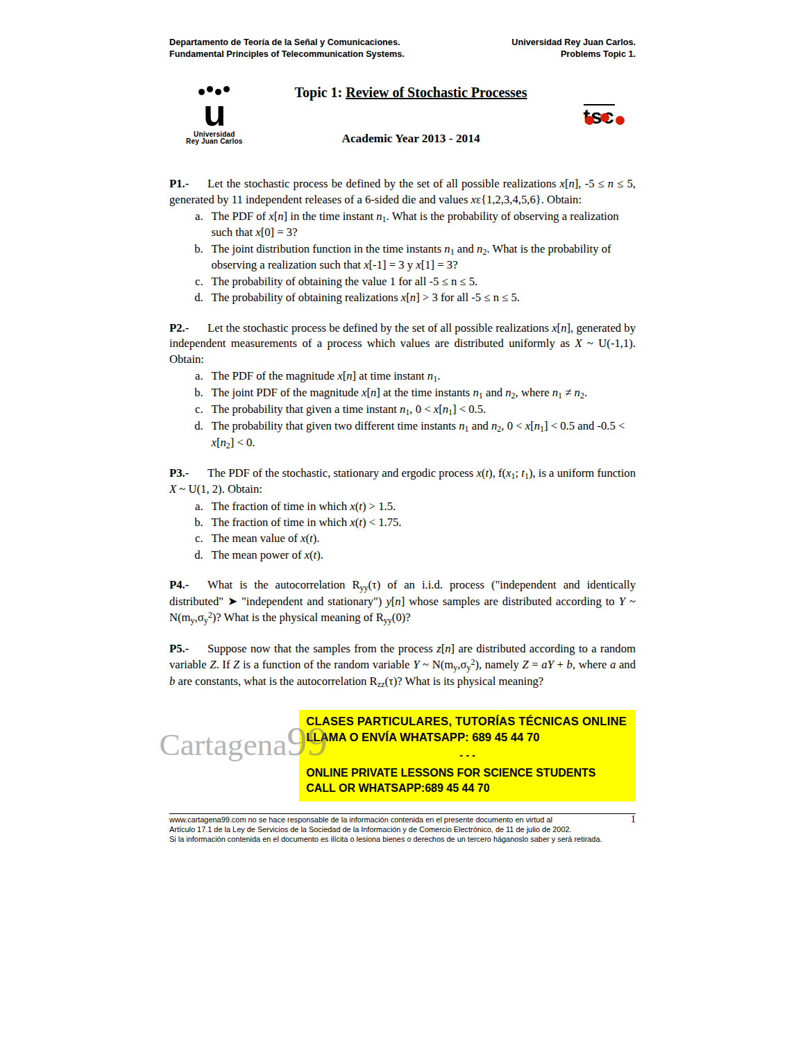Departamento de Teoría de la Señal y Comunicaciones.
Fundamental Principles of Telecommunication Systems.
Universidad Rey Juan Carlos.
Problems Topic 1.
u UniversidadRey Juan Carlos
Topic 1: Review of Stochastic Processes
Academic Year 2013 - 2014
tsc
P1.- Let the stochastic process be defined by the set of all possible realizations x[n], -5 ≤ n ≤ 5, generated by 11 independent releases of a 6-sided die and values xε{1,2,3,4,5,6}. Obtain:
The PDF of x[n] in the time instant n1. What is the probability of observing a realization such that x[0] = 3?
The joint distribution function in the time instants n1 and n2. What is the probability of observing a realization such that x[-1] = 3 y x[1] = 3?
The probability of obtaining the value 1 for all -5 ≤ n ≤ 5.
The probability of obtaining realizations x[n] > 3 for all -5 ≤ n ≤ 5.
P2.- Let the stochastic process be defined by the set of all possible realizations x[n], generated by independent measurements of a process which values are distributed uniformly as X ~ U(-1,1). Obtain:
The PDF of the magnitude x[n] at time instant n1.
The joint PDF of the magnitude x[n] at the time instants n1 and n2, where n1 ≠ n2.
The probability that given a time instant n1, 0 < x[n1] < 0.5.
The probability that given two different time instants n1 and n2, 0 < x[n1] < 0.5 and -0.5 < x[n2] < 0.
P3.- The PDF of the stochastic, stationary and ergodic process x(t), f(x1; t1), is a uniform function X ~ U(1, 2). Obtain:
The fraction of time in which x(t) > 1.5.
The fraction of time in which x(t) < 1.75.
The mean value of x(t).
The mean power of x(t).
P4.- What is the autocorrelation Ryy(τ) of an i.i.d. process ("independent and identically distributed" ➤ "independent and stationary") y[n] whose samples are distributed according to Y ~ N(my,σy2)? What is the physical meaning of Ryy(0)?
P5.- Suppose now that the samples from the process z[n] are distributed according to a random variable Z. If Z is a function of the random variable Y ~ N(my,σy2), namely Z = aY + b, where a and b are constants, what is the autocorrelation Rzz(τ)? What is its physical meaning?
Cartagena99
CLASES PARTICULARES, TUTORÍAS TÉCNICAS ONLINE
LLAMA O ENVÍA WHATSAPP: 689 45 44 70
- - -
ONLINE PRIVATE LESSONS FOR SCIENCE STUDENTS
CALL OR WHATSAPP:689 45 44 70
1 www.cartagena99.com no se hace responsable de la información contenida en el presente documento en virtud al
Artículo 17.1 de la Ley de Servicios de la Sociedad de la Información y de Comercio Electrónico, de 11 de julio de 2002.
Si la información contenida en el documento es ilícita o lesiona bienes o derechos de un tercero háganoslo saber y será retirada.